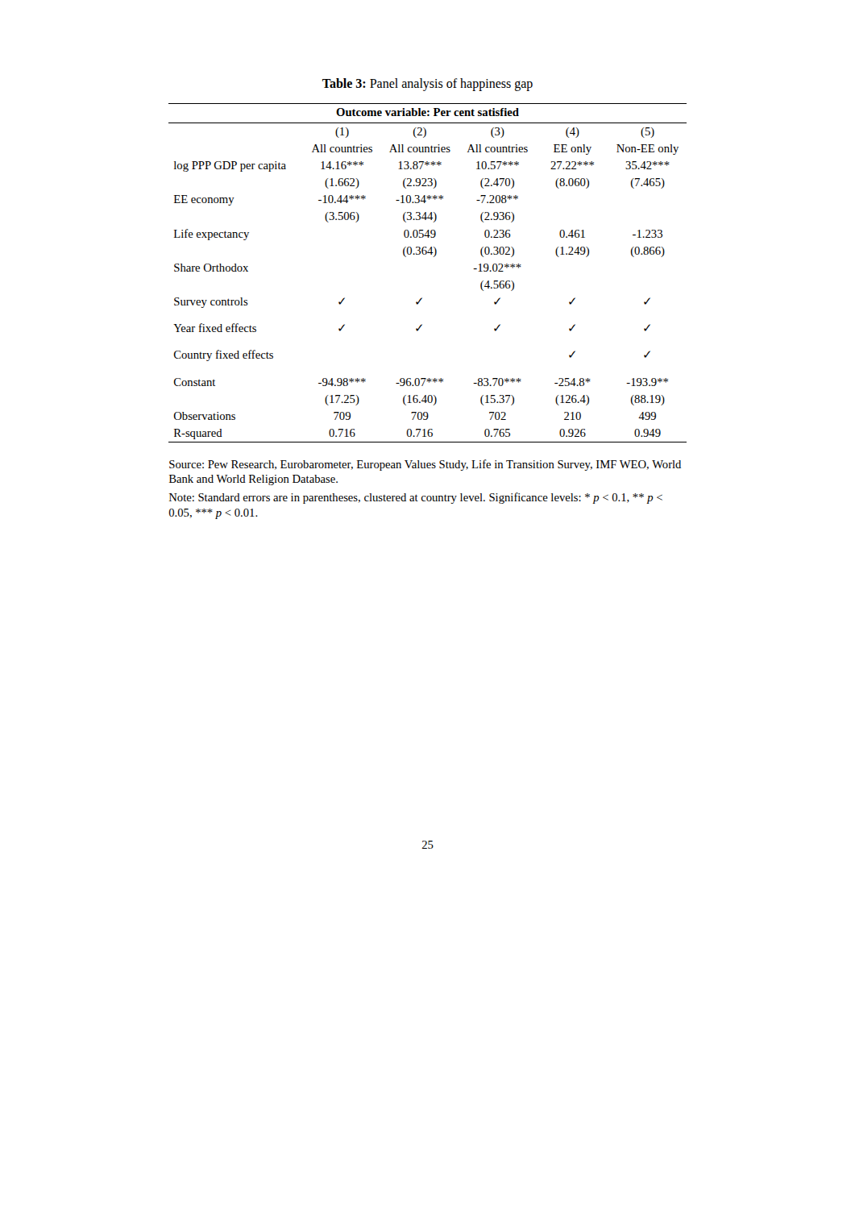Table 3: Panel analysis of happiness gap
| Outcome variable: Per cent satisfied |
| | (1) | (2) | (3) | (4) | (5) |
| | All countries | All countries | All countries | EE only | Non-EE only |
| log PPP GDP per capita | 14.16*** | 13.87*** | 10.57*** | 27.22*** | 35.42*** |
| | (1.662) | (2.923) | (2.470) | (8.060) | (7.465) |
| EE economy | -10.44*** | -10.34*** | -7.208** | | |
| | (3.506) | (3.344) | (2.936) | | |
| Life expectancy | | 0.0549 | 0.236 | 0.461 | -1.233 |
| | | (0.364) | (0.302) | (1.249) | (0.866) |
| Share Orthodox | | | -19.02*** | | |
| | | | (4.566) | | |
| Survey controls | ✓ | ✓ | ✓ | ✓ | ✓ |
| Year fixed effects | ✓ | ✓ | ✓ | ✓ | ✓ |
| Country fixed effects | | | | ✓ | ✓ |
| Constant | -94.98*** | -96.07*** | -83.70*** | -254.8* | -193.9** |
| | (17.25) | (16.40) | (15.37) | (126.4) | (88.19) |
| Observations | 709 | 709 | 702 | 210 | 499 |
| R-squared | 0.716 | 0.716 | 0.765 | 0.926 | 0.949 |
Source: Pew Research, Eurobarometer, European Values Study, Life in Transition Survey, IMF WEO, World Bank and World Religion Database.
Note: Standard errors are in parentheses, clustered at country level. Significance levels: * p < 0.1, ** p < 0.05, *** p < 0.01.
25